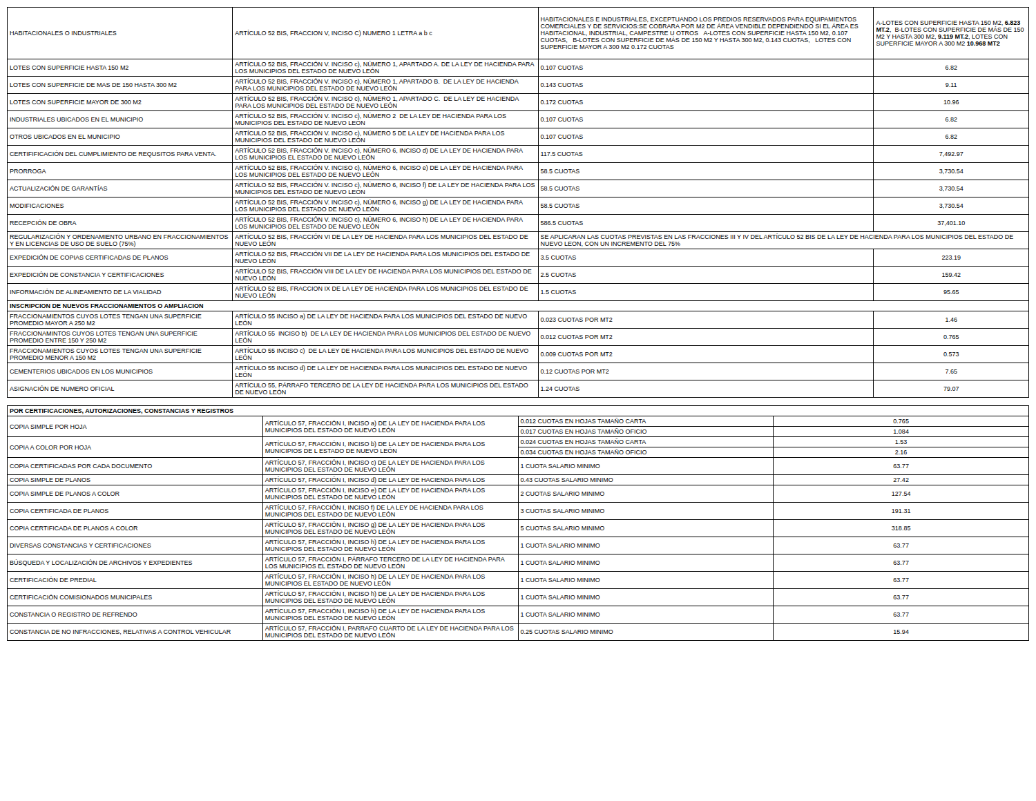| HABITACIONALES O INDUSTRIALES | ARTÍCULO 52 BIS, FRACCION V, INCISO C) NUMERO 1 LETRA a b c | HABITACIONALES E INDUSTRIALES, EXCEPTUANDO LOS PREDIOS RESERVADOS PARA EQUIPAMIENTOS COMERCIALES Y DE SERVICIOS:SE COBRARA POR M2 DE ÁREA VENDIBLE DEPENDIENDO SI EL ÁREA ES HABITACIONAL, INDUSTRIAL, CAMPESTRE U OTROS A-LOTES CON SUPERFICIE HASTA 150 M2, 0.107 CUOTAS, B-LOTES CON SUPERFICIE DE MÁS DE 150 M2 Y HASTA 300 M2, 0.143 CUOTAS, LOTES CON SUPERFICIE MAYOR A 300 M2 0.172 CUOTAS | A-LOTES CON SUPERFICIE HASTA 150 M2, 6.823 MT.2 , B-LOTES CON SUPERFICIE DE MÁS DE 150 M2 Y HASTA 300 M2, 9.119 MT.2 , LOTES CON SUPERFICIE MAYOR A 300 M2 10.968 MT2 |
| LOTES CON SUPERFICIE HASTA 150 M2 | ARTÍCULO 52 BIS, FRACCIÓN V. INCISO c), NÚMERO 1, APARTADO A. DE LA LEY DE HACIENDA PARA LOS MUNICIPIOS DEL ESTADO DE NUEVO LEÓN | 0.107 CUOTAS | 6.82 |
| LOTES CON SUPERFICIE DE MAS DE 150 HASTA 300 M2 | ARTÍCULO 52 BIS, FRACCIÓN V. INCISO c), NÚMERO 1, APARTADO B. DE LA LEY DE HACIENDA PARA LOS MUNICIPIOS DEL ESTADO DE NUEVO LEÓN | 0.143 CUOTAS | 9.11 |
| LOTES CON SUPERFICIE MAYOR DE 300 M2 | ARTÍCULO 52 BIS, FRACCIÓN V. INCISO c), NÚMERO 1, APARTADO C. DE LA LEY DE HACIENDA PARA LOS MUNICIPIOS DEL ESTADO DE NUEVO LEÓN | 0.172 CUOTAS | 10.96 |
| INDUSTRIALES UBICADOS EN EL MUNICIPIO | ARTÍCULO 52 BIS, FRACCIÓN V. INCISO c), NÚMERO 2 DE LA LEY DE HACIENDA PARA LOS MUNICIPIOS DEL ESTADO DE NUEVO LEÓN | 0.107 CUOTAS | 6.82 |
| OTROS UBICADOS EN EL MUNICIPIO | ARTÍCULO 52 BIS, FRACCIÓN V. INCISO c), NÚMERO 5 DE LA LEY DE HACIENDA PARA LOS MUNICIPIOS DEL ESTADO DE NUEVO LEÓN | 0.107 CUOTAS | 6.82 |
| CERTIFIFICACIÓN DEL CUMPLIMIENTO DE REQUSITOS PARA VENTA. | ARTÍCULO 52 BIS, FRACCIÓN V. INCISO c), NÚMERO 6, INCISO d) DE LA LEY DE HACIENDA PARA LOS MUNICIPIOS EL ESTADO DE NUEVO LEÓN | 117.5 CUOTAS | 7,492.97 |
| PRORROGA | ARTÍCULO 52 BIS, FRACCIÓN V. INCISO c), NÚMERO 6, INCISO e) DE LA LEY DE HACIENDA PARA LOS MUNICIPIOS DEL ESTADO DE NUEVO LEÓN | 58.5 CUOTAS | 3,730.54 |
| ACTUALIZACIÓN DE GARANTÍAS | ARTÍCULO 52 BIS, FRACCIÓN V. INCISO c), NÚMERO 6, INCISO f) DE LA LEY DE HACIENDA PARA LOS MUNICIPIOS DEL ESTADO DE NUEVO LEÓN | 58.5 CUOTAS | 3,730.54 |
| MODIFICACIONES | ARTÍCULO 52 BIS, FRACCIÓN V. INCISO c), NÚMERO 6, INCISO g) DE LA LEY DE HACIENDA PARA LOS MUNICIPIOS DEL ESTADO DE NUEVO LEÓN | 58.5 CUOTAS | 3,730.54 |
| RECEPCIÓN DE OBRA | ARTÍCULO 52 BIS, FRACCIÓN V. INCISO c), NÚMERO 6, INCISO h) DE LA LEY DE HACIENDA PARA LOS MUNICIPIOS DEL ESTADO DE NUEVO LEÓN | 586.5 CUOTAS | 37,401.10 |
| REGULARIZACIÓN Y ORDENAMIENTO URBANO EN FRACCIONAMIENTOS Y EN LICENCIAS DE USO DE SUELO (75%) | ARTÍCULO 52 BIS, FRACCIÓN VI DE LA LEY DE HACIENDA PARA LOS MUNICIPIOS DEL ESTADO DE NUEVO LEÓN | SE APLICARAN LAS CUOTAS PREVISTAS EN LAS FRACCIONES III Y IV DEL ARTÍCULO 52 BIS DE LA LEY DE HACIENDA PARA LOS MUNICIPIOS DEL ESTADO DE NUEVO LEON, CON UN INCREMENTO DEL 75% |
| EXPEDICIÓN DE COPIAS CERTIFICADAS DE PLANOS | ARTÍCULO 52 BIS, FRACCIÓN VII DE LA LEY DE HACIENDA PARA LOS MUNICIPIOS DEL ESTADO DE NUEVO LEÓN | 3.5 CUOTAS | 223.19 |
| EXPEDICIÓN DE CONSTANCIA Y CERTIFICACIONES | ARTÍCULO 52 BIS, FRACCIÓN VIII DE LA LEY DE HACIENDA PARA LOS MUNICIPIOS DEL ESTADO DE NUEVO LEÓN | 2.5 CUOTAS | 159.42 |
| INFORMACIÓN DE ALINEAMIENTO DE LA VIALIDAD | ARTÍCULO 52 BIS, FRACCION IX DE LA LEY DE HACIENDA PARA LOS MUNICIPIOS DEL ESTADO DE NUEVO LEÓN | 1.5 CUOTAS | 95.65 |
| INSCRIPCION DE NUEVOS FRACCIONAMIENTOS O AMPLIACION |
| FRACCIONAMIENTOS CUYOS LOTES TENGAN UNA SUPERFICIE PROMEDIO MAYOR A 250 M2 | ARTÍCULO 55 INCISO a) DE LA LEY DE HACIENDA PARA LOS MUNICIPIOS DEL ESTADO DE NUEVO LEÓN | 0.023 CUOTAS POR MT2 | 1.46 |
| FRACCIONAMINTOS CUYOS LOTES TENGAN UNA SUPERFICIE PROMEDIO ENTRE 150 Y 250 M2 | ARTÍCULO 55 INCISO b) DE LA LEY DE HACIENDA PARA LOS MUNICIPIOS DEL ESTADO DE NUEVO LEÓN | 0.012 CUOTAS POR MT2 | 0.765 |
| FRACCIONAMIENTOS CUYOS LOTES TENGAN UNA SUPERFICIE PROMEDIO MENOR A 150 M2 | ARTÍCULO 55 INCISO c) DE LA LEY DE HACIENDA PARA LOS MUNICIPIOS DEL ESTADO DE NUEVO LEÓN | 0.009 CUOTAS POR MT2 | 0.573 |
| CEMENTERIOS UBICADOS EN LOS MUNICIPIOS | ARTÍCULO 55 INCISO d) DE LA LEY DE HACIENDA PARA LOS MUNICIPIOS DEL ESTADO DE NUEVO LEÓN | 0.12 CUOTAS POR MT2 | 7.65 |
| ASIGNACIÓN DE NUMERO OFICIAL | ARTÍCULO 55, PÁRRAFO TERCERO DE LA LEY DE HACIENDA PARA LOS MUNICIPIOS DEL ESTADO DE NUEVO LEÓN | 1.24 CUOTAS | 79.07 |
| POR CERTIFICACIONES, AUTORIZACIONES, CONSTANCIAS Y REGISTROS |
| COPIA SIMPLE POR HOJA | ARTÍCULO 57, FRACCIÓN I, INCISO a) DE LA LEY DE HACIENDA PARA LOS MUNICIPIOS DEL ESTADO DE NUEVO LEÓN | / 0.012 CUOTAS EN HOJAS TAMAÑO CARTA / / 0.017 CUOTAS EN HOJAS TAMAÑO OFICIO / | / 0.765 / / 1.084 / |
| COPIA A COLOR POR HOJA | ARTÍCULO 57, FRACCIÓN I, INCISO b) DE LA LEY DE HACIENDA PARA LOS MUNICIPIOS DE L ESTADO DE NUEVO LEÓN | / 0.024 CUOTAS EN HOJAS TAMAÑO CARTA / / 0.034 CUOTAS EN HOJAS TAMAÑO OFICIO / | / 1.53 / / 2.16 / |
| COPIA CERTIFICADAS POR CADA DOCUMENTO | ARTÍCULO 57, FRACCIÓN I, INCISO c) DE LA LEY DE HACIENDA PARA LOS MUNICIPIOS DEL ESTADO DE NUEVO LEÓN | 1 CUOTA SALARIO MINIMO | 63.77 |
| COPIA SIMPLE DE PLANOS | ARTÍCULO 57, FRACCIÓN I, INCISO d) DE LA LEY DE HACIENDA PARA LOS | 0.43 CUOTAS SALARIO MINIMO | 27.42 |
| COPIA SIMPLE DE PLANOS A COLOR | ARTÍCULO 57, FRACCIÓN I, INCISO e) DE LA LEY DE HACIENDA PARA LOS MUNICIPIOS DEL ESTADO DE NUEVO LEÓN | 2 CUOTAS SALARIO MINIMO | 127.54 |
| COPIA CERTIFICADA DE PLANOS | ARTÍCULO 57, FRACCIÓN I, INCISO f) DE LA LEY DE HACIENDA PARA LOS MUNICIPIOS DEL ESTADO DE NUEVO LEÓN | 3 CUOTAS SALARIO MINIMO | 191.31 |
| COPIA CERTIFICADA DE PLANOS A COLOR | ARTÍCULO 57, FRACCIÓN I, INCISO g) DE LA LEY DE HACIENDA PARA LOS MUNICIPIOS DEL ESTADO DE NUEVO LEÓN | 5 CUOTAS SALARIO MINIMO | 318.85 |
| DIVERSAS CONSTANCIAS Y CERTIFICACIONES | ARTÍCULO 57, FRACCIÓN I, INCISO h) DE LA LEY DE HACIENDA PARA LOS MUNICIPIOS DEL ESTADO DE NUEVO LEÓN | 1 CUOTA SALARIO MINIMO | 63.77 |
| BÚSQUEDA Y LOCALIZACIÓN DE ARCHIVOS Y EXPEDIENTES | ARTÍCULO 57, FRACCIÓN I, PÁRRAFO TERCERO DE LA LEY DE HACIENDA PARA LOS MUNICIPIOS EL ESTADO DE NUEVO LEÓN | 1 CUOTA SALARIO MINIMO | 63.77 |
| CERTIFICACIÓN DE PREDIAL | ARTÍCULO 57, FRACCIÓN I, INCISO h) DE LA LEY DE HACIENDA PARA LOS MUNICIPIOS EL ESTADO DE NUEVO LEÓN | 1 CUOTA SALARIO MINIMO | 63.77 |
| CERTIFICACIÓN COMISIONADOS MUNICIPALES | ARTÍCULO 57, FRACCIÓN I, INCISO h) DE LA LEY DE HACIENDA PARA LOS MUNICIPIOS DEL ESTADO DE NUEVO LEÓN | 1 CUOTA SALARIO MINIMO | 63.77 |
| CONSTANCIA O REGISTRO DE REFRENDO | ARTÍCULO 57, FRACCIÓN I, INCISO h) DE LA LEY DE HACIENDA PARA LOS MUNICIPIOS DEL ESTADO DE NUEVO LEÓN | 1 CUOTA SALARIO MINIMO | 63.77 |
| CONSTANCIA DE NO INFRACCIONES, RELATIVAS A CONTROL VEHICULAR | ARTÍCULO 57, FRACCIÓN I, PARRAFO CUARTO DE LA LEY DE HACIENDA PARA LOS MUNICIPIOS DEL ESTADO DE NUEVO LEÓN | 0.25 CUOTAS SALARIO MINIMO | 15.94 |